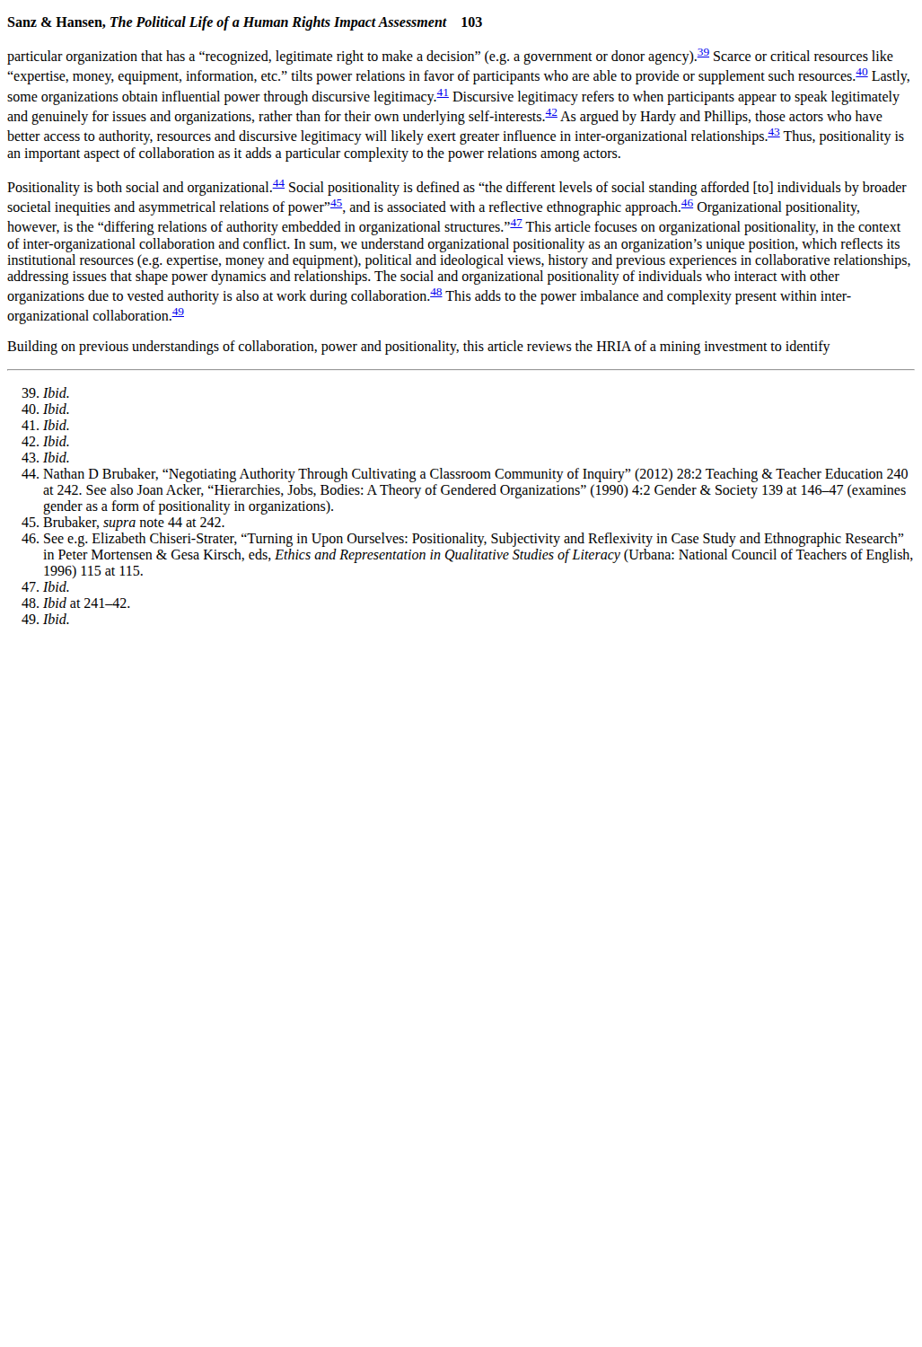Sanz & Hansen, The Political Life of a Human Rights Impact Assessment 103
particular organization that has a “recognized, legitimate right to make a decision” (e.g. a government or donor agency).39 Scarce or critical resources like “expertise, money, equipment, information, etc.” tilts power relations in favor of participants who are able to provide or supplement such resources.40 Lastly, some organizations obtain influential power through discursive legitimacy.41 Discursive legitimacy refers to when participants appear to speak legitimately and genuinely for issues and organizations, rather than for their own underlying self-interests.42 As argued by Hardy and Phillips, those actors who have better access to authority, resources and discursive legitimacy will likely exert greater influence in inter-organizational relationships.43 Thus, positionality is an important aspect of collaboration as it adds a particular complexity to the power relations among actors.
Positionality is both social and organizational.44 Social positionality is defined as “the different levels of social standing afforded [to] individuals by broader societal inequities and asymmetrical relations of power”45, and is associated with a reflective ethnographic approach.46 Organizational positionality, however, is the “differing relations of authority embedded in organizational structures.”47 This article focuses on organizational positionality, in the context of inter-organizational collaboration and conflict. In sum, we understand organizational positionality as an organization’s unique position, which reflects its institutional resources (e.g. expertise, money and equipment), political and ideological views, history and previous experiences in collaborative relationships, addressing issues that shape power dynamics and relationships. The social and organizational positionality of individuals who interact with other organizations due to vested authority is also at work during collaboration.48 This adds to the power imbalance and complexity present within inter-organizational collaboration.49
Building on previous understandings of collaboration, power and positionality, this article reviews the HRIA of a mining investment to identify
Ibid.
Ibid.
Ibid.
Ibid.
Ibid.
Nathan D Brubaker, “Negotiating Authority Through Cultivating a Classroom Community of Inquiry” (2012) 28:2 Teaching & Teacher Education 240 at 242. See also Joan Acker, “Hierarchies, Jobs, Bodies: A Theory of Gendered Organizations” (1990) 4:2 Gender & Society 139 at 146–47 (examines gender as a form of positionality in organizations).
Brubaker, supra note 44 at 242.
See e.g. Elizabeth Chiseri-Strater, “Turning in Upon Ourselves: Positionality, Subjectivity and Reflexivity in Case Study and Ethnographic Research” in Peter Mortensen & Gesa Kirsch, eds, Ethics and Representation in Qualitative Studies of Literacy (Urbana: National Council of Teachers of English, 1996) 115 at 115.
Ibid.
Ibid at 241–42.
Ibid.